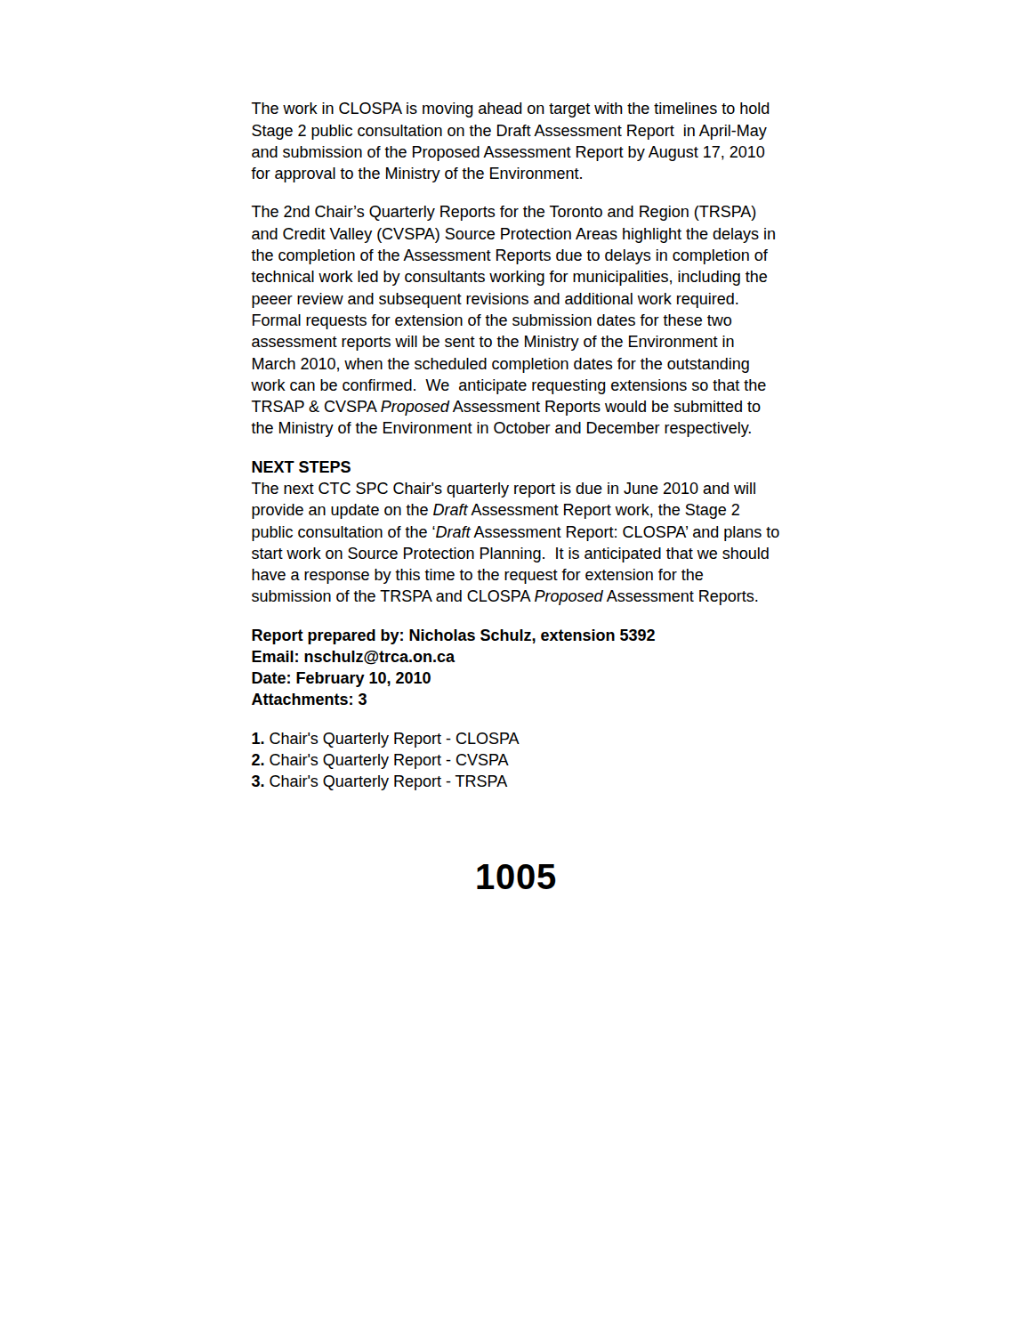The work in CLOSPA is moving ahead on target with the timelines to hold Stage 2 public consultation on the Draft Assessment Report in April-May and submission of the Proposed Assessment Report by August 17, 2010 for approval to the Ministry of the Environment.
The 2nd Chair’s Quarterly Reports for the Toronto and Region (TRSPA) and Credit Valley (CVSPA) Source Protection Areas highlight the delays in the completion of the Assessment Reports due to delays in completion of technical work led by consultants working for municipalities, including the peeer review and subsequent revisions and additional work required. Formal requests for extension of the submission dates for these two assessment reports will be sent to the Ministry of the Environment in March 2010, when the scheduled completion dates for the outstanding work can be confirmed. We anticipate requesting extensions so that the TRSAP & CVSPA Proposed Assessment Reports would be submitted to the Ministry of the Environment in October and December respectively.
NEXT STEPS
The next CTC SPC Chair's quarterly report is due in June 2010 and will provide an update on the Draft Assessment Report work, the Stage 2 public consultation of the ‘Draft Assessment Report: CLOSPA’ and plans to start work on Source Protection Planning. It is anticipated that we should have a response by this time to the request for extension for the submission of the TRSPA and CLOSPA Proposed Assessment Reports.
Report prepared by: Nicholas Schulz, extension 5392
Email: nschulz@trca.on.ca
Date: February 10, 2010
Attachments: 3
1. Chair's Quarterly Report - CLOSPA
2. Chair's Quarterly Report - CVSPA
3. Chair's Quarterly Report - TRSPA
1005